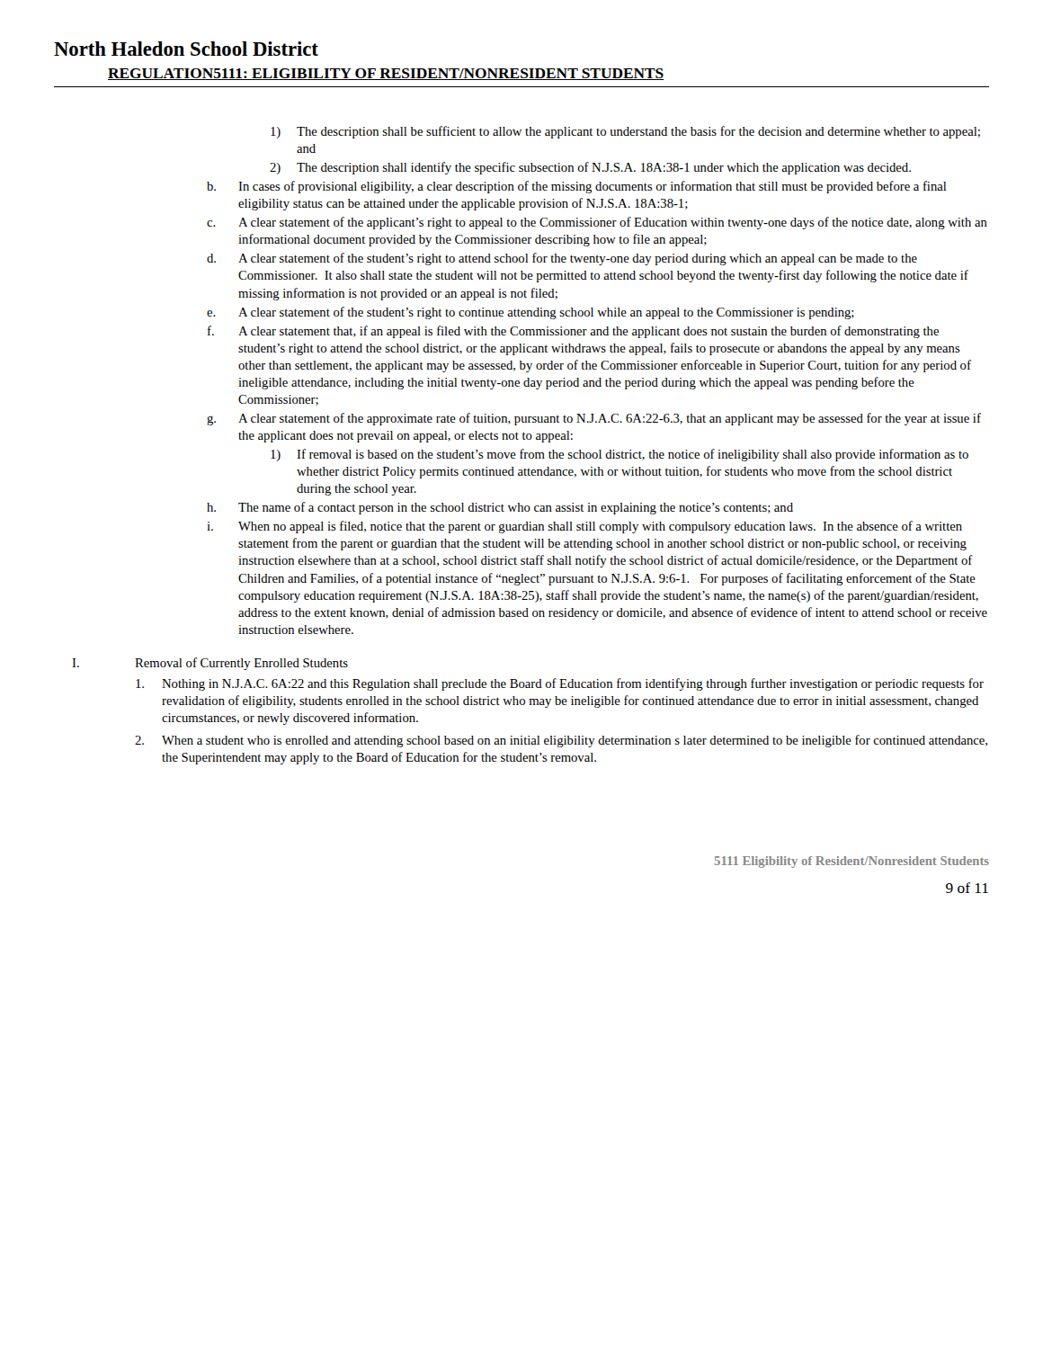North Haledon School District
REGULATION5111: ELIGIBILITY OF RESIDENT/NONRESIDENT STUDENTS
1) The description shall be sufficient to allow the applicant to understand the basis for the decision and determine whether to appeal; and
2) The description shall identify the specific subsection of N.J.S.A. 18A:38-1 under which the application was decided.
b. In cases of provisional eligibility, a clear description of the missing documents or information that still must be provided before a final eligibility status can be attained under the applicable provision of N.J.S.A. 18A:38-1;
c. A clear statement of the applicant’s right to appeal to the Commissioner of Education within twenty-one days of the notice date, along with an informational document provided by the Commissioner describing how to file an appeal;
d. A clear statement of the student’s right to attend school for the twenty-one day period during which an appeal can be made to the Commissioner. It also shall state the student will not be permitted to attend school beyond the twenty-first day following the notice date if missing information is not provided or an appeal is not filed;
e. A clear statement of the student’s right to continue attending school while an appeal to the Commissioner is pending;
f. A clear statement that, if an appeal is filed with the Commissioner and the applicant does not sustain the burden of demonstrating the student’s right to attend the school district, or the applicant withdraws the appeal, fails to prosecute or abandons the appeal by any means other than settlement, the applicant may be assessed, by order of the Commissioner enforceable in Superior Court, tuition for any period of ineligible attendance, including the initial twenty-one day period and the period during which the appeal was pending before the Commissioner;
g. A clear statement of the approximate rate of tuition, pursuant to N.J.A.C. 6A:22-6.3, that an applicant may be assessed for the year at issue if the applicant does not prevail on appeal, or elects not to appeal:
1) If removal is based on the student’s move from the school district, the notice of ineligibility shall also provide information as to whether district Policy permits continued attendance, with or without tuition, for students who move from the school district during the school year.
h. The name of a contact person in the school district who can assist in explaining the notice’s contents; and
i. When no appeal is filed, notice that the parent or guardian shall still comply with compulsory education laws. In the absence of a written statement from the parent or guardian that the student will be attending school in another school district or non-public school, or receiving instruction elsewhere than at a school, school district staff shall notify the school district of actual domicile/residence, or the Department of Children and Families, of a potential instance of “neglect” pursuant to N.J.S.A. 9:6-1. For purposes of facilitating enforcement of the State compulsory education requirement (N.J.S.A. 18A:38-25), staff shall provide the student’s name, the name(s) of the parent/guardian/resident, address to the extent known, denial of admission based on residency or domicile, and absence of evidence of intent to attend school or receive instruction elsewhere.
I.
Removal of Currently Enrolled Students
1. Nothing in N.J.A.C. 6A:22 and this Regulation shall preclude the Board of Education from identifying through further investigation or periodic requests for revalidation of eligibility, students enrolled in the school district who may be ineligible for continued attendance due to error in initial assessment, changed circumstances, or newly discovered information.
2. When a student who is enrolled and attending school based on an initial eligibility determination s later determined to be ineligible for continued attendance, the Superintendent may apply to the Board of Education for the student’s removal.
5111 Eligibility of Resident/Nonresident Students
9 of 11